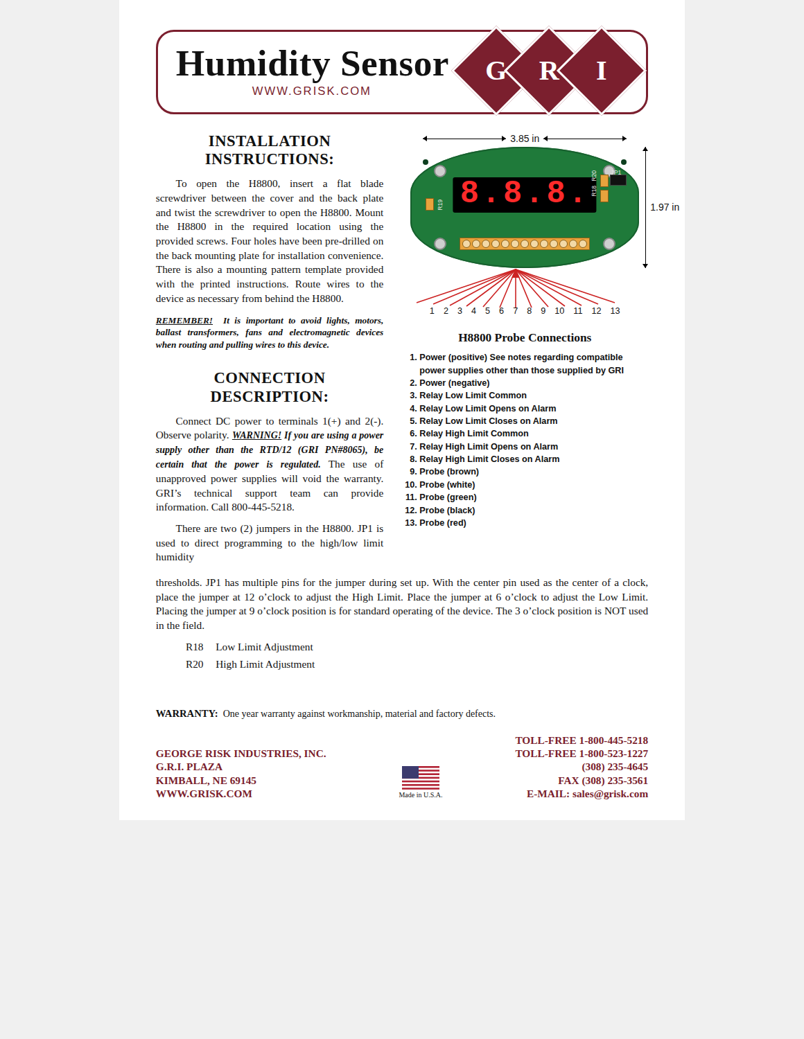Humidity Sensor
WWW.GRISK.COM
G
R
I
INSTALLATION
INSTRUCTIONS:
To open the H8800, insert a flat blade screwdriver between the cover and the back plate and twist the screwdriver to open the H8800. Mount the H8800 in the required location using the provided screws. Four holes have been pre-drilled on the back mounting plate for installation convenience. There is also a mounting pattern template provided with the printed instructions. Route wires to the device as necessary from behind the H8800.
REMEMBER! It is important to avoid lights, motors, ballast transformers, fans and electromagnetic devices when routing and pulling wires to this device.
CONNECTION
DESCRIPTION:
Connect DC power to terminals 1(+) and 2(-). Observe polarity. WARNING! If you are using a power supply other than the RTD/12 (GRI PN#8065), be certain that the power is regulated. The use of unapproved power supplies will void the warranty. GRI’s technical support team can provide information. Call 800-445-5218.
There are two (2) jumpers in the H8800. JP1 is used to direct programming to the high/low limit humidity
3.85 in
R19 D1 D2
8.8.8.
R20 R18 JP1
1.97 in
12345678910111213
H8800 Probe Connections
Power (positive) See notes regarding compatible power supplies other than those supplied by GRI
Power (negative)
Relay Low Limit Common
Relay Low Limit Opens on Alarm
Relay Low Limit Closes on Alarm
Relay High Limit Common
Relay High Limit Opens on Alarm
Relay High Limit Closes on Alarm
Probe (brown)
Probe (white)
Probe (green)
Probe (black)
Probe (red)
thresholds. JP1 has multiple pins for the jumper during set up. With the center pin used as the center of a clock, place the jumper at 12 o’clock to adjust the High Limit. Place the jumper at 6 o’clock to adjust the Low Limit. Placing the jumper at 9 o’clock position is for standard operating of the device. The 3 o’clock position is NOT used in the field.
R18 Low Limit Adjustment
R20 High Limit Adjustment
WARRANTY: One year warranty against workmanship, material and factory defects.
GEORGE RISK INDUSTRIES, INC.
G.R.I. PLAZA
KIMBALL, NE 69145
WWW.GRISK.COM
Made in U.S.A.
TOLL-FREE 1-800-445-5218
TOLL-FREE 1-800-523-1227
(308) 235-4645
FAX (308) 235-3561
E-MAIL: sales@grisk.com